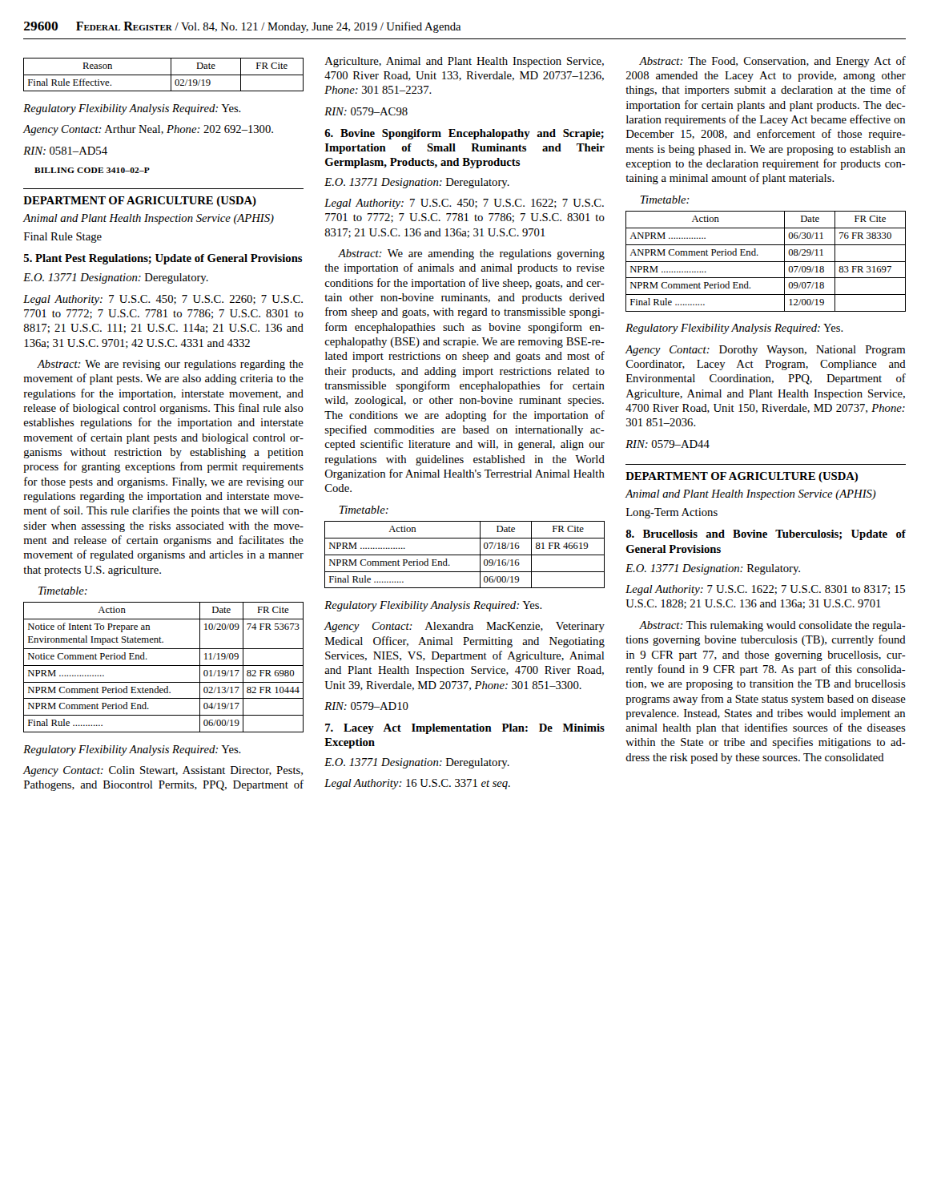29600 Federal Register / Vol. 84, No. 121 / Monday, June 24, 2019 / Unified Agenda
| Reason | Date | FR Cite |
| --- | --- | --- |
| Final Rule Effective. | 02/19/19 | |
Regulatory Flexibility Analysis Required: Yes.
Agency Contact: Arthur Neal, Phone: 202 692–1300.
RIN: 0581–AD54
BILLING CODE 3410–02–P
DEPARTMENT OF AGRICULTURE (USDA)
Animal and Plant Health Inspection Service (APHIS)
Final Rule Stage
5. Plant Pest Regulations; Update of General Provisions
E.O. 13771 Designation: Deregulatory.
Legal Authority: 7 U.S.C. 450; 7 U.S.C. 2260; 7 U.S.C. 7701 to 7772; 7 U.S.C. 7781 to 7786; 7 U.S.C. 8301 to 8817; 21 U.S.C. 111; 21 U.S.C. 114a; 21 U.S.C. 136 and 136a; 31 U.S.C. 9701; 42 U.S.C. 4331 and 4332
Abstract: We are revising our regulations regarding the movement of plant pests. We are also adding criteria to the regulations for the importation, interstate movement, and release of biological control organisms. This final rule also establishes regulations for the importation and interstate movement of certain plant pests and biological control organisms without restriction by establishing a petition process for granting exceptions from permit requirements for those pests and organisms. Finally, we are revising our regulations regarding the importation and interstate movement of soil. This rule clarifies the points that we will consider when assessing the risks associated with the movement and release of certain organisms and facilitates the movement of regulated organisms and articles in a manner that protects U.S. agriculture.
Timetable:
| Action | Date | FR Cite |
| --- | --- | --- |
| Notice of Intent To Prepare an Environmental Impact Statement. | 10/20/09 | 74 FR 53673 |
| Notice Comment Period End. | 11/19/09 | |
| NPRM .................. | 01/19/17 | 82 FR 6980 |
| NPRM Comment Period Extended. | 02/13/17 | 82 FR 10444 |
| NPRM Comment Period End. | 04/19/17 | |
| Final Rule ............ | 06/00/19 | |
Regulatory Flexibility Analysis Required: Yes.
Agency Contact: Colin Stewart, Assistant Director, Pests, Pathogens, and Biocontrol Permits, PPQ, Department of Agriculture, Animal and Plant Health Inspection Service, 4700 River Road, Unit 133, Riverdale, MD 20737–1236, Phone: 301 851–2237.
RIN: 0579–AC98
6. Bovine Spongiform Encephalopathy and Scrapie; Importation of Small Ruminants and Their Germplasm, Products, and Byproducts
E.O. 13771 Designation: Deregulatory.
Legal Authority: 7 U.S.C. 450; 7 U.S.C. 1622; 7 U.S.C. 7701 to 7772; 7 U.S.C. 7781 to 7786; 7 U.S.C. 8301 to 8317; 21 U.S.C. 136 and 136a; 31 U.S.C. 9701
Abstract: We are amending the regulations governing the importation of animals and animal products to revise conditions for the importation of live sheep, goats, and certain other non-bovine ruminants, and products derived from sheep and goats, with regard to transmissible spongiform encephalopathies such as bovine spongiform encephalopathy (BSE) and scrapie. We are removing BSE-related import restrictions on sheep and goats and most of their products, and adding import restrictions related to transmissible spongiform encephalopathies for certain wild, zoological, or other non-bovine ruminant species. The conditions we are adopting for the importation of specified commodities are based on internationally accepted scientific literature and will, in general, align our regulations with guidelines established in the World Organization for Animal Health's Terrestrial Animal Health Code.
Timetable:
| Action | Date | FR Cite |
| --- | --- | --- |
| NPRM .................. | 07/18/16 | 81 FR 46619 |
| NPRM Comment Period End. | 09/16/16 | |
| Final Rule ............ | 06/00/19 | |
Regulatory Flexibility Analysis Required: Yes.
Agency Contact: Alexandra MacKenzie, Veterinary Medical Officer, Animal Permitting and Negotiating Services, NIES, VS, Department of Agriculture, Animal and Plant Health Inspection Service, 4700 River Road, Unit 39, Riverdale, MD 20737, Phone: 301 851–3300.
RIN: 0579–AD10
7. Lacey Act Implementation Plan: De Minimis Exception
E.O. 13771 Designation: Deregulatory.
Legal Authority: 16 U.S.C. 3371 et seq.
Abstract: The Food, Conservation, and Energy Act of 2008 amended the Lacey Act to provide, among other things, that importers submit a declaration at the time of importation for certain plants and plant products. The declaration requirements of the Lacey Act became effective on December 15, 2008, and enforcement of those requirements is being phased in. We are proposing to establish an exception to the declaration requirement for products containing a minimal amount of plant materials.
Timetable:
| Action | Date | FR Cite |
| --- | --- | --- |
| ANPRM ............... | 06/30/11 | 76 FR 38330 |
| ANPRM Comment Period End. | 08/29/11 | |
| NPRM .................. | 07/09/18 | 83 FR 31697 |
| NPRM Comment Period End. | 09/07/18 | |
| Final Rule ............ | 12/00/19 | |
Regulatory Flexibility Analysis Required: Yes.
Agency Contact: Dorothy Wayson, National Program Coordinator, Lacey Act Program, Compliance and Environmental Coordination, PPQ, Department of Agriculture, Animal and Plant Health Inspection Service, 4700 River Road, Unit 150, Riverdale, MD 20737, Phone: 301 851–2036.
RIN: 0579–AD44
DEPARTMENT OF AGRICULTURE (USDA)
Animal and Plant Health Inspection Service (APHIS)
Long-Term Actions
8. Brucellosis and Bovine Tuberculosis; Update of General Provisions
E.O. 13771 Designation: Regulatory.
Legal Authority: 7 U.S.C. 1622; 7 U.S.C. 8301 to 8317; 15 U.S.C. 1828; 21 U.S.C. 136 and 136a; 31 U.S.C. 9701
Abstract: This rulemaking would consolidate the regulations governing bovine tuberculosis (TB), currently found in 9 CFR part 77, and those governing brucellosis, currently found in 9 CFR part 78. As part of this consolidation, we are proposing to transition the TB and brucellosis programs away from a State status system based on disease prevalence. Instead, States and tribes would implement an animal health plan that identifies sources of the diseases within the State or tribe and specifies mitigations to address the risk posed by these sources. The consolidated